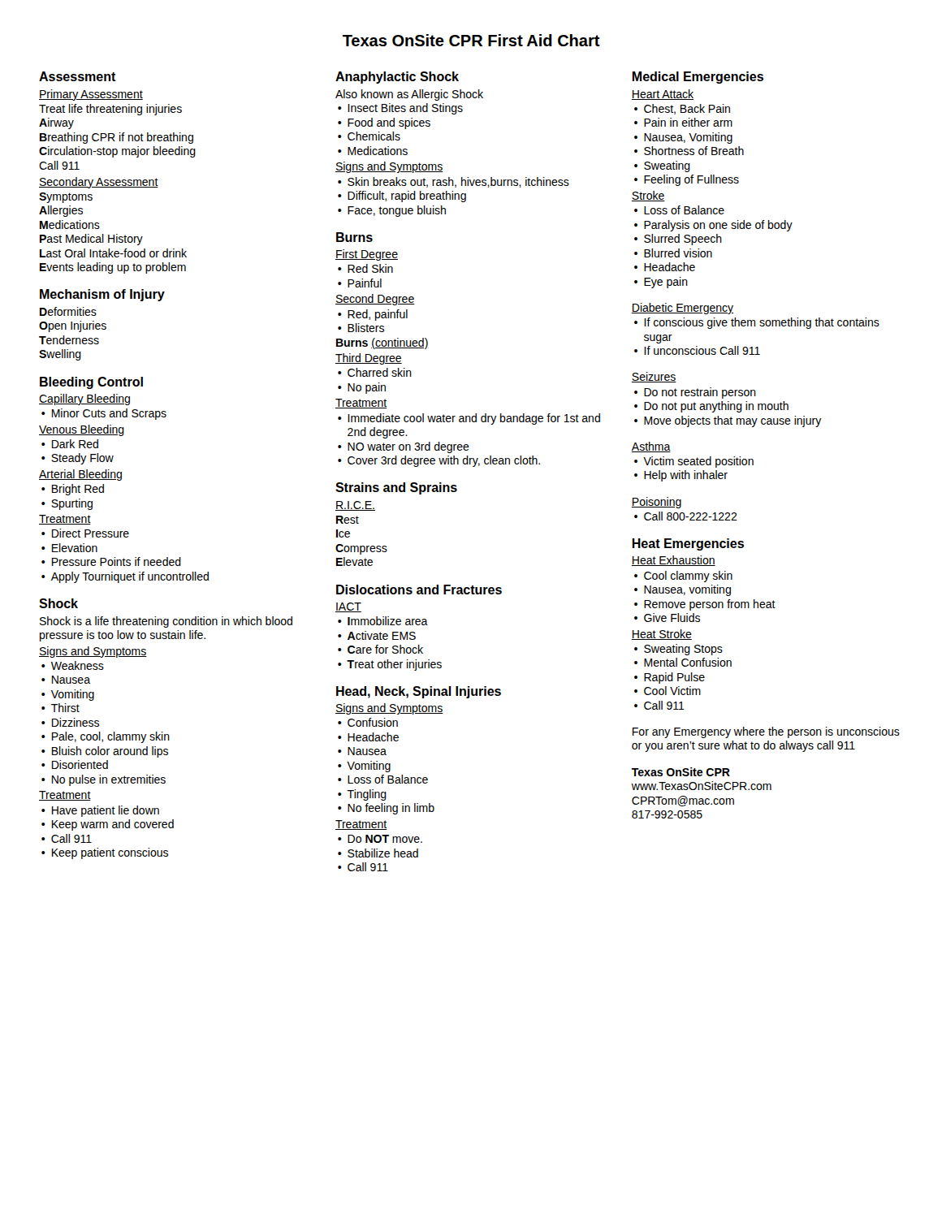Texas OnSite CPR First Aid Chart
Assessment
Primary Assessment
Treat life threatening injuries
Airway
Breathing CPR if not breathing
Circulation-stop major bleeding
Call 911
Secondary Assessment
Symptoms
Allergies
Medications
Past Medical History
Last Oral Intake-food or drink
Events leading up to problem
Mechanism of Injury
Deformities
Open Injuries
Tenderness
Swelling
Bleeding Control
Capillary Bleeding
Minor Cuts and Scraps
Venous Bleeding
Dark Red
Steady Flow
Arterial Bleeding
Bright Red
Spurting
Treatment
Direct Pressure
Elevation
Pressure Points if needed
Apply Tourniquet if uncontrolled
Shock
Shock is a life threatening condition in which blood pressure is too low to sustain life.
Signs and Symptoms
Weakness
Nausea
Vomiting
Thirst
Dizziness
Pale, cool, clammy skin
Bluish color around lips
Disoriented
No pulse in extremities
Treatment
Have patient lie down
Keep warm and covered
Call 911
Keep patient conscious
Anaphylactic Shock
Also known as Allergic Shock
Insect Bites and Stings
Food and spices
Chemicals
Medications
Signs and Symptoms
Skin breaks out, rash, hives,burns, itchiness
Difficult, rapid breathing
Face, tongue bluish
Burns
First Degree
Red Skin
Painful
Second Degree
Red, painful
Blisters
Burns (continued)
Third Degree
Charred skin
No pain
Treatment
Immediate cool water and dry bandage for 1st and 2nd degree.
NO water on 3rd degree
Cover 3rd degree with dry, clean cloth.
Strains and Sprains
R.I.C.E.
Rest
Ice
Compress
Elevate
Dislocations and Fractures
IACT
Immobilize area
Activate EMS
Care for Shock
Treat other injuries
Head, Neck, Spinal Injuries
Signs and Symptoms
Confusion
Headache
Nausea
Vomiting
Loss of Balance
Tingling
No feeling in limb
Treatment
Do NOT move.
Stabilize head
Call 911
Medical Emergencies
Heart Attack
Chest, Back Pain
Pain in either arm
Nausea, Vomiting
Shortness of Breath
Sweating
Feeling of Fullness
Stroke
Loss of Balance
Paralysis on one side of body
Slurred Speech
Blurred vision
Headache
Eye pain
Diabetic Emergency
If conscious give them something that contains sugar
If unconscious Call 911
Seizures
Do not restrain person
Do not put anything in mouth
Move objects that may cause injury
Asthma
Victim seated position
Help with inhaler
Poisoning
Call 800-222-1222
Heat Emergencies
Heat Exhaustion
Cool clammy skin
Nausea, vomiting
Remove person from heat
Give Fluids
Heat Stroke
Sweating Stops
Mental Confusion
Rapid Pulse
Cool Victim
Call 911
For any Emergency where the person is unconscious or you aren’t sure what to do always call 911
Texas OnSite CPR
www.TexasOnSiteCPR.com
CPRTom@mac.com
817-992-0585